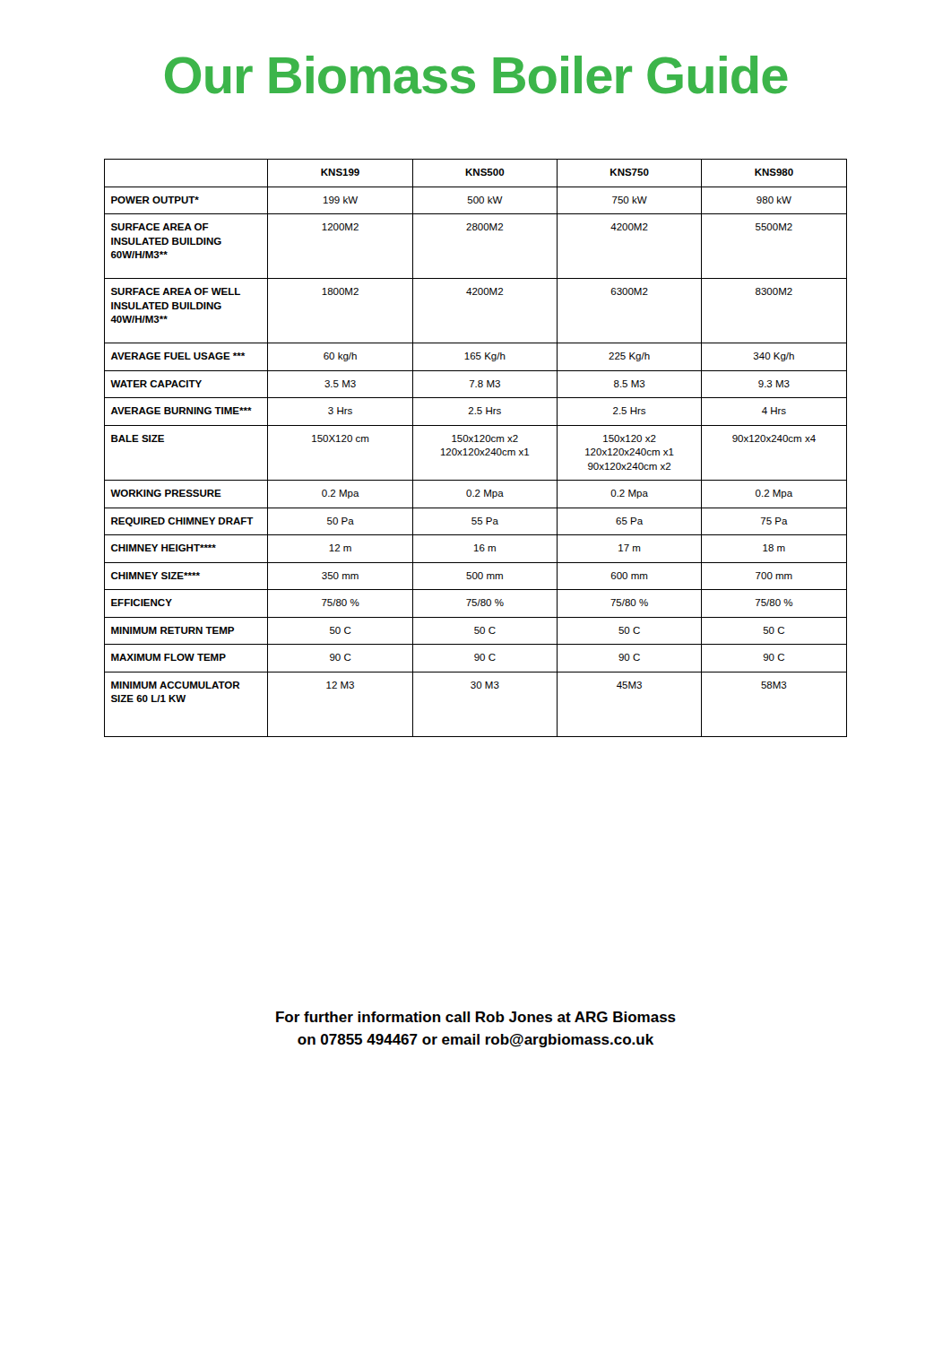Our Biomass Boiler Guide
| | KNS199 | KNS500 | KNS750 | KNS980 |
| --- | --- | --- | --- | --- |
| Power Output* | 199 kW | 500 kW | 750 kW | 980 kW |
| Surface Area of Insulated Building 60W/H/M3** | 1200M2 | 2800M2 | 4200M2 | 5500M2 |
| Surface Area of Well Insulated Building 40W/H/M3** | 1800M2 | 4200M2 | 6300M2 | 8300M2 |
| Average Fuel Usage *** | 60 kg/h | 165 Kg/h | 225 Kg/h | 340 Kg/h |
| Water Capacity | 3.5 M3 | 7.8 M3 | 8.5 M3 | 9.3 M3 |
| Average Burning Time*** | 3 Hrs | 2.5 Hrs | 2.5 Hrs | 4 Hrs |
| Bale Size | 150X120 cm | 150x120cm x2 120x120x240cm x1 | 150x120 x2 120x120x240cm x1 90x120x240cm x2 | 90x120x240cm x4 |
| Working Pressure | 0.2 Mpa | 0.2 Mpa | 0.2 Mpa | 0.2 Mpa |
| Required Chimney Draft | 50 Pa | 55 Pa | 65 Pa | 75 Pa |
| Chimney Height**** | 12 m | 16 m | 17 m | 18 m |
| Chimney Size**** | 350 mm | 500 mm | 600 mm | 700 mm |
| Efficiency | 75/80 % | 75/80 % | 75/80 % | 75/80 % |
| Minimum Return Temp | 50 C | 50 C | 50 C | 50 C |
| Maximum Flow Temp | 90 C | 90 C | 90 C | 90 C |
| Minimum Accumulator Size 60 l/1 kW | 12 M3 | 30 M3 | 45M3 | 58M3 |
For further information call Rob Jones at ARG Biomass
on 07855 494467 or email rob@argbiomass.co.uk